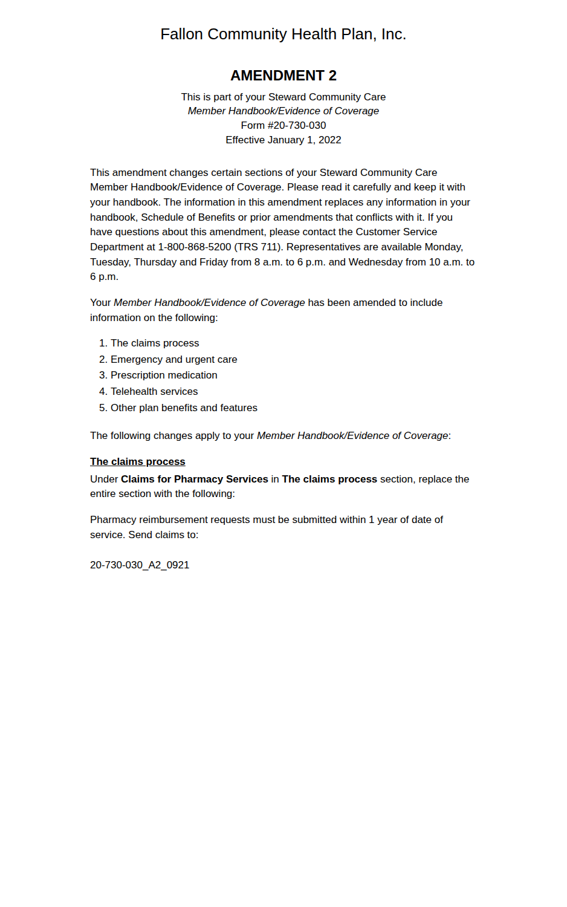Fallon Community Health Plan, Inc.
AMENDMENT 2
This is part of your Steward Community Care
Member Handbook/Evidence of Coverage
Form #20-730-030
Effective January 1, 2022
This amendment changes certain sections of your Steward Community Care Member Handbook/Evidence of Coverage. Please read it carefully and keep it with your handbook. The information in this amendment replaces any information in your handbook, Schedule of Benefits or prior amendments that conflicts with it. If you have questions about this amendment, please contact the Customer Service Department at 1-800-868-5200 (TRS 711). Representatives are available Monday, Tuesday, Thursday and Friday from 8 a.m. to 6 p.m. and Wednesday from 10 a.m. to 6 p.m.
Your Member Handbook/Evidence of Coverage has been amended to include information on the following:
The claims process
Emergency and urgent care
Prescription medication
Telehealth services
Other plan benefits and features
The following changes apply to your Member Handbook/Evidence of Coverage:
The claims process
Under Claims for Pharmacy Services in The claims process section, replace the entire section with the following:
Pharmacy reimbursement requests must be submitted within 1 year of date of service. Send claims to:
20-730-030_A2_0921